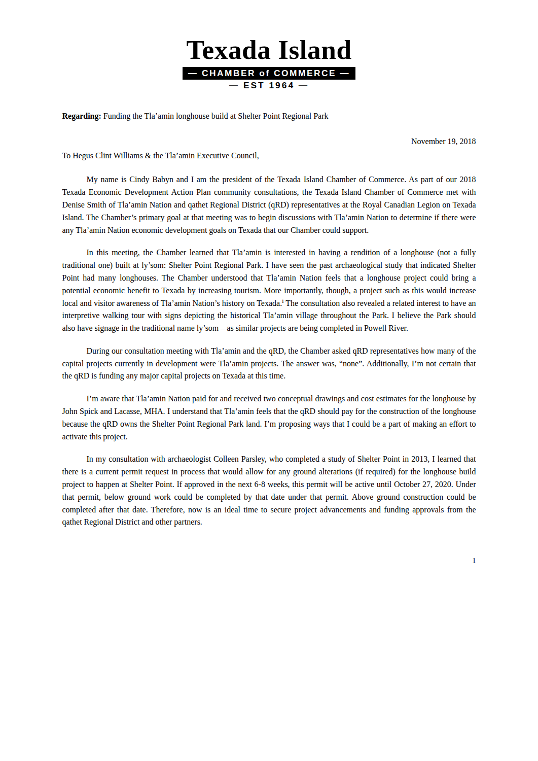Texada Island — CHAMBER of COMMERCE — — EST 1964 —
Regarding: Funding the Tla’amin longhouse build at Shelter Point Regional Park
November 19, 2018
To Hegus Clint Williams & the Tla’amin Executive Council,
My name is Cindy Babyn and I am the president of the Texada Island Chamber of Commerce. As part of our 2018 Texada Economic Development Action Plan community consultations, the Texada Island Chamber of Commerce met with Denise Smith of Tla’amin Nation and qathet Regional District (qRD) representatives at the Royal Canadian Legion on Texada Island. The Chamber’s primary goal at that meeting was to begin discussions with Tla’amin Nation to determine if there were any Tla’amin Nation economic development goals on Texada that our Chamber could support.
In this meeting, the Chamber learned that Tla’amin is interested in having a rendition of a longhouse (not a fully traditional one) built at ly’som: Shelter Point Regional Park. I have seen the past archaeological study that indicated Shelter Point had many longhouses. The Chamber understood that Tla’amin Nation feels that a longhouse project could bring a potential economic benefit to Texada by increasing tourism. More importantly, though, a project such as this would increase local and visitor awareness of Tla’amin Nation’s history on Texada.i The consultation also revealed a related interest to have an interpretive walking tour with signs depicting the historical Tla’amin village throughout the Park. I believe the Park should also have signage in the traditional name ly’som – as similar projects are being completed in Powell River.
During our consultation meeting with Tla’amin and the qRD, the Chamber asked qRD representatives how many of the capital projects currently in development were Tla’amin projects. The answer was, “none”. Additionally, I’m not certain that the qRD is funding any major capital projects on Texada at this time.
I’m aware that Tla’amin Nation paid for and received two conceptual drawings and cost estimates for the longhouse by John Spick and Lacasse, MHA. I understand that Tla’amin feels that the qRD should pay for the construction of the longhouse because the qRD owns the Shelter Point Regional Park land. I’m proposing ways that I could be a part of making an effort to activate this project.
In my consultation with archaeologist Colleen Parsley, who completed a study of Shelter Point in 2013, I learned that there is a current permit request in process that would allow for any ground alterations (if required) for the longhouse build project to happen at Shelter Point. If approved in the next 6-8 weeks, this permit will be active until October 27, 2020. Under that permit, below ground work could be completed by that date under that permit. Above ground construction could be completed after that date. Therefore, now is an ideal time to secure project advancements and funding approvals from the qathet Regional District and other partners.
1